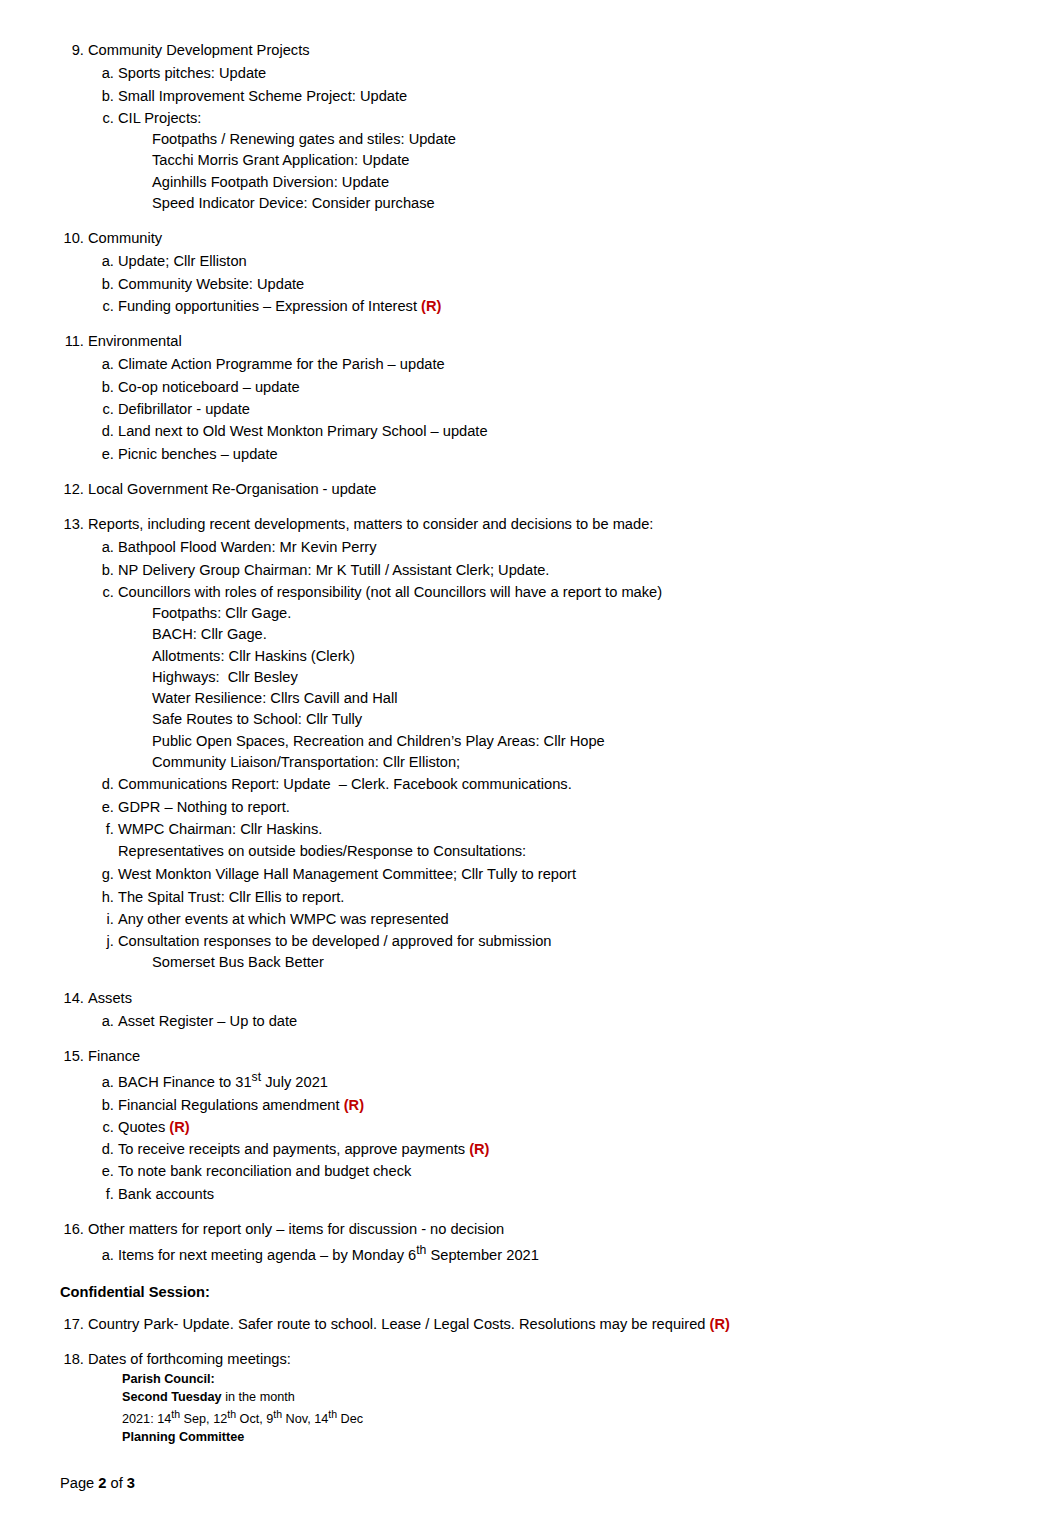Community Development Projects
Sports pitches: Update
Small Improvement Scheme Project: Update
CIL Projects:
Footpaths / Renewing gates and stiles: Update
Tacchi Morris Grant Application: Update
Aginhills Footpath Diversion: Update
Speed Indicator Device: Consider purchase
Community
Update; Cllr Elliston
Community Website: Update
Funding opportunities – Expression of Interest (R)
Environmental
Climate Action Programme for the Parish – update
Co-op noticeboard – update
Defibrillator - update
Land next to Old West Monkton Primary School – update
Picnic benches – update
Local Government Re-Organisation - update
Reports, including recent developments, matters to consider and decisions to be made:
Bathpool Flood Warden: Mr Kevin Perry
NP Delivery Group Chairman: Mr K Tutill / Assistant Clerk; Update.
Councillors with roles of responsibility (not all Councillors will have a report to make)
Footpaths: Cllr Gage.
BACH: Cllr Gage.
Allotments: Cllr Haskins (Clerk)
Highways: Cllr Besley
Water Resilience: Cllrs Cavill and Hall
Safe Routes to School: Cllr Tully
Public Open Spaces, Recreation and Children’s Play Areas: Cllr Hope
Community Liaison/Transportation: Cllr Elliston;
Communications Report: Update – Clerk. Facebook communications.
GDPR – Nothing to report.
WMPC Chairman: Cllr Haskins.
Representatives on outside bodies/Response to Consultations:
West Monkton Village Hall Management Committee; Cllr Tully to report
The Spital Trust: Cllr Ellis to report.
Any other events at which WMPC was represented
Consultation responses to be developed / approved for submission
Somerset Bus Back Better
Assets
Asset Register – Up to date
Finance
BACH Finance to 31st July 2021
Financial Regulations amendment (R)
Quotes (R)
To receive receipts and payments, approve payments (R)
To note bank reconciliation and budget check
Bank accounts
Other matters for report only – items for discussion - no decision
Items for next meeting agenda – by Monday 6th September 2021
Confidential Session:
Country Park- Update. Safer route to school. Lease / Legal Costs. Resolutions may be required (R)
Dates of forthcoming meetings:
Parish Council:
Second Tuesday in the month
2021: 14th Sep, 12th Oct, 9th Nov, 14th Dec
Planning Committee
Page 2 of 3